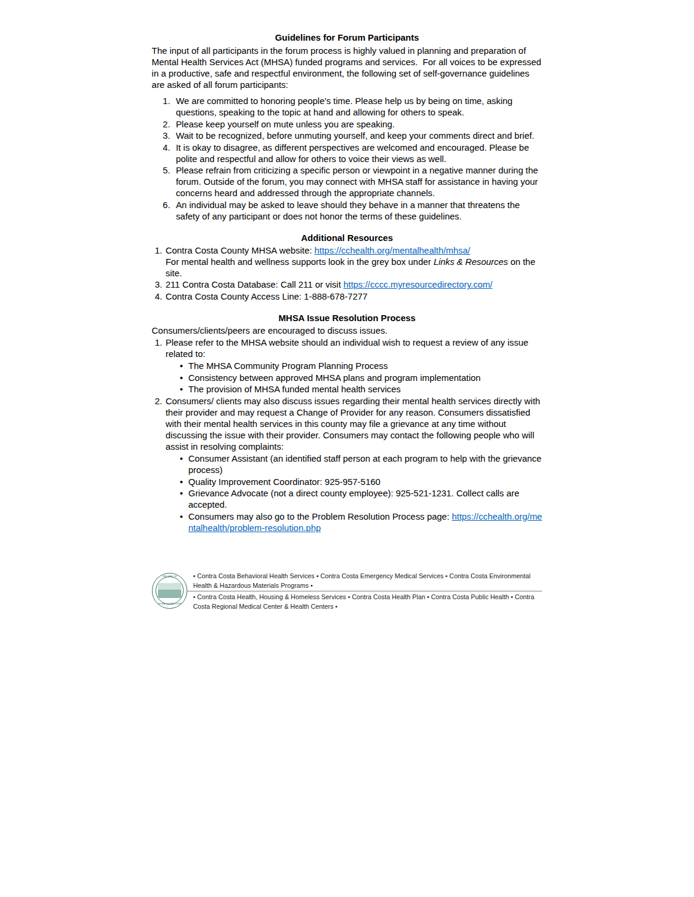Guidelines for Forum Participants
The input of all participants in the forum process is highly valued in planning and preparation of Mental Health Services Act (MHSA) funded programs and services. For all voices to be expressed in a productive, safe and respectful environment, the following set of self-governance guidelines are asked of all forum participants:
We are committed to honoring people’s time. Please help us by being on time, asking questions, speaking to the topic at hand and allowing for others to speak.
Please keep yourself on mute unless you are speaking.
Wait to be recognized, before unmuting yourself, and keep your comments direct and brief.
It is okay to disagree, as different perspectives are welcomed and encouraged. Please be polite and respectful and allow for others to voice their views as well.
Please refrain from criticizing a specific person or viewpoint in a negative manner during the forum. Outside of the forum, you may connect with MHSA staff for assistance in having your concerns heard and addressed through the appropriate channels.
An individual may be asked to leave should they behave in a manner that threatens the safety of any participant or does not honor the terms of these guidelines.
Additional Resources
Contra Costa County MHSA website: https://cchealth.org/mentalhealth/mhsa/
For mental health and wellness supports look in the grey box under Links & Resources on the site.
211 Contra Costa Database: Call 211 or visit https://cccc.myresourcedirectory.com/
Contra Costa County Access Line: 1-888-678-7277
MHSA Issue Resolution Process
Consumers/clients/peers are encouraged to discuss issues.
Please refer to the MHSA website should an individual wish to request a review of any issue related to:
The MHSA Community Program Planning Process
Consistency between approved MHSA plans and program implementation
The provision of MHSA funded mental health services
Consumers/ clients may also discuss issues regarding their mental health services directly with their provider and may request a Change of Provider for any reason. Consumers dissatisfied with their mental health services in this county may file a grievance at any time without discussing the issue with their provider. Consumers may contact the following people who will assist in resolving complaints:
Consumer Assistant (an identified staff person at each program to help with the grievance process)
Quality Improvement Coordinator: 925-957-5160
Grievance Advocate (not a direct county employee): 925-521-1231. Collect calls are accepted.
Consumers may also go to the Problem Resolution Process page: https://cchealth.org/mentalhealth/problem-resolution.php
THE SEAL OF
CONTRA COSTA COUNTY
• Contra Costa Behavioral Health Services • Contra Costa Emergency Medical Services • Contra Costa Environmental Health & Hazardous Materials Programs •
• Contra Costa Health, Housing & Homeless Services • Contra Costa Health Plan • Contra Costa Public Health • Contra Costa Regional Medical Center & Health Centers •